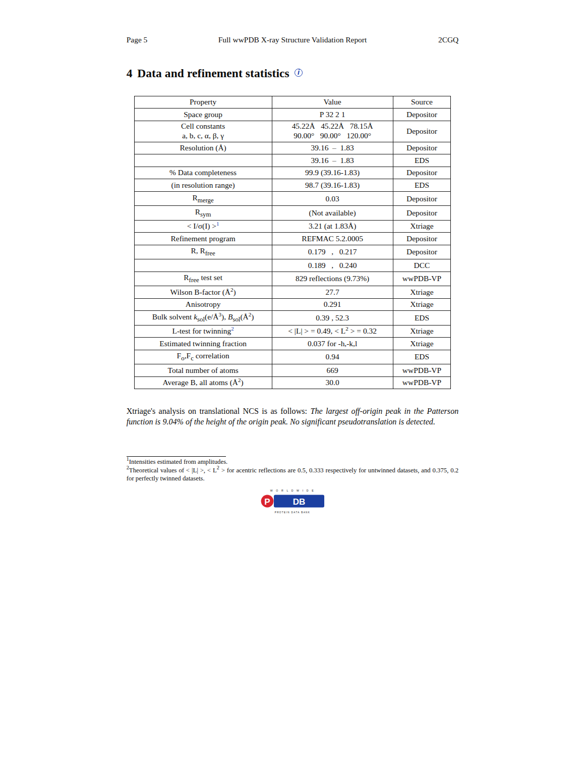Page 5
Full wwPDB X-ray Structure Validation Report
2CGQ
4 Data and refinement statistics i
| Property | Value | Source |
| --- | --- | --- |
| Space group | P 32 2 1 | Depositor |
| Cell constants a, b, c, α, β, γ | 45.22Å 45.22Å 78.15Å 90.00° 90.00° 120.00° | Depositor |
| Resolution (Å) | 39.16 – 1.83 | Depositor |
| | 39.16 – 1.83 | EDS |
| % Data completeness | 99.9 (39.16-1.83) | Depositor |
| (in resolution range) | 98.7 (39.16-1.83) | EDS |
| R merge | 0.03 | Depositor |
| R sym | (Not available) | Depositor |
| < I/σ(I) > 1 | 3.21 (at 1.83Å) | Xtriage |
| Refinement program | REFMAC 5.2.0005 | Depositor |
| R, R free | 0.179 , 0.217 | Depositor |
| | 0.189 , 0.240 | DCC |
| R free test set | 829 reflections (9.73%) | wwPDB-VP |
| Wilson B-factor (Å 2 ) | 27.7 | Xtriage |
| Anisotropy | 0.291 | Xtriage |
| Bulk solvent k sol (e/Å 3 ), B sol (Å 2 ) | 0.39 , 52.3 | EDS |
| L-test for twinning 2 | < /L/ > = 0.49, < L 2 > = 0.32 | Xtriage |
| Estimated twinning fraction | 0.037 for -h,-k,l | Xtriage |
| F o ,F c correlation | 0.94 | EDS |
| Total number of atoms | 669 | wwPDB-VP |
| Average B, all atoms (Å 2 ) | 30.0 | wwPDB-VP |
Xtriage's analysis on translational NCS is as follows: The largest off-origin peak in the Patterson function is 9.04% of the height of the origin peak. No significant pseudotranslation is detected.
1Intensities estimated from amplitudes.
2Theoretical values of < |L| >, < L2 > for acentric reflections are 0.5, 0.333 respectively for untwinned datasets, and 0.375, 0.2 for perfectly twinned datasets.
W O R L D W I D E P DB PROTEIN DATA BANK